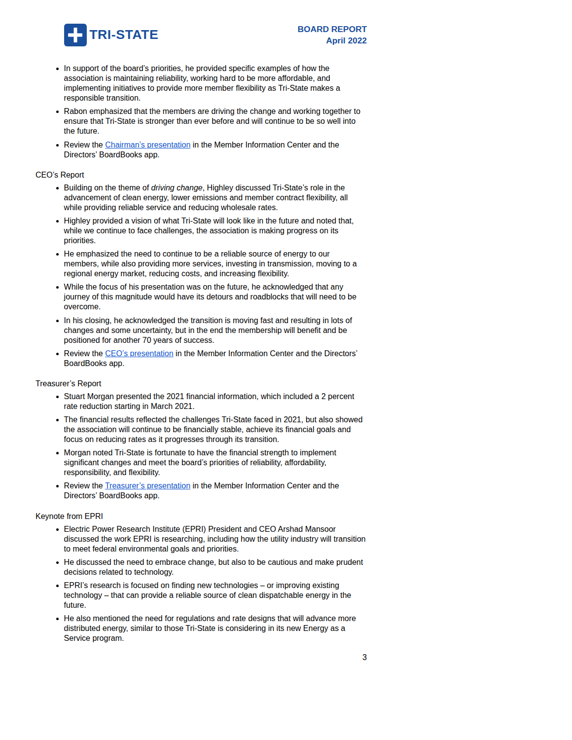TRI‑STATE
BOARD REPORT
April 2022
In support of the board’s priorities, he provided specific examples of how the association is maintaining reliability, working hard to be more affordable, and implementing initiatives to provide more member flexibility as Tri-State makes a responsible transition.
Rabon emphasized that the members are driving the change and working together to ensure that Tri-State is stronger than ever before and will continue to be so well into the future.
Review the Chairman’s presentation in the Member Information Center and the Directors’ BoardBooks app.
CEO’s Report
Building on the theme of driving change, Highley discussed Tri-State’s role in the advancement of clean energy, lower emissions and member contract flexibility, all while providing reliable service and reducing wholesale rates.
Highley provided a vision of what Tri-State will look like in the future and noted that, while we continue to face challenges, the association is making progress on its priorities.
He emphasized the need to continue to be a reliable source of energy to our members, while also providing more services, investing in transmission, moving to a regional energy market, reducing costs, and increasing flexibility.
While the focus of his presentation was on the future, he acknowledged that any journey of this magnitude would have its detours and roadblocks that will need to be overcome.
In his closing, he acknowledged the transition is moving fast and resulting in lots of changes and some uncertainty, but in the end the membership will benefit and be positioned for another 70 years of success.
Review the CEO’s presentation in the Member Information Center and the Directors’ BoardBooks app.
Treasurer’s Report
Stuart Morgan presented the 2021 financial information, which included a 2 percent rate reduction starting in March 2021.
The financial results reflected the challenges Tri-State faced in 2021, but also showed the association will continue to be financially stable, achieve its financial goals and focus on reducing rates as it progresses through its transition.
Morgan noted Tri-State is fortunate to have the financial strength to implement significant changes and meet the board’s priorities of reliability, affordability, responsibility, and flexibility.
Review the Treasurer’s presentation in the Member Information Center and the Directors’ BoardBooks app.
Keynote from EPRI
Electric Power Research Institute (EPRI) President and CEO Arshad Mansoor discussed the work EPRI is researching, including how the utility industry will transition to meet federal environmental goals and priorities.
He discussed the need to embrace change, but also to be cautious and make prudent decisions related to technology.
EPRI’s research is focused on finding new technologies – or improving existing technology – that can provide a reliable source of clean dispatchable energy in the future.
He also mentioned the need for regulations and rate designs that will advance more distributed energy, similar to those Tri-State is considering in its new Energy as a Service program.
3